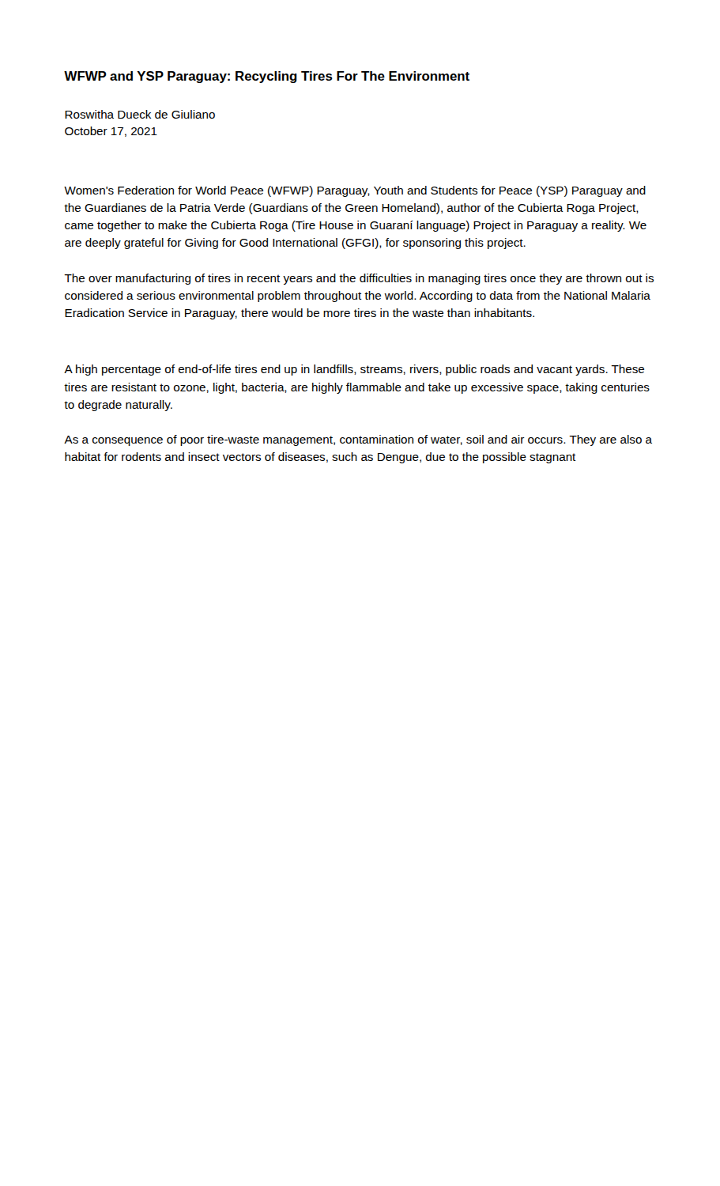WFWP and YSP Paraguay: Recycling Tires For The Environment
Roswitha Dueck de Giuliano October 17, 2021
Women's Federation for World Peace (WFWP) Paraguay, Youth and Students for Peace (YSP) Paraguay and the Guardianes de la Patria Verde (Guardians of the Green Homeland), author of the Cubierta Roga Project, came together to make the Cubierta Roga (Tire House in Guaraní language) Project in Paraguay a reality. We are deeply grateful for Giving for Good International (GFGI), for sponsoring this project.
The over manufacturing of tires in recent years and the difficulties in managing tires once they are thrown out is considered a serious environmental problem throughout the world. According to data from the National Malaria Eradication Service in Paraguay, there would be more tires in the waste than inhabitants.
A high percentage of end-of-life tires end up in landfills, streams, rivers, public roads and vacant yards. These tires are resistant to ozone, light, bacteria, are highly flammable and take up excessive space, taking centuries to degrade naturally.
As a consequence of poor tire-waste management, contamination of water, soil and air occurs. They are also a habitat for rodents and insect vectors of diseases, such as Dengue, due to the possible stagnant